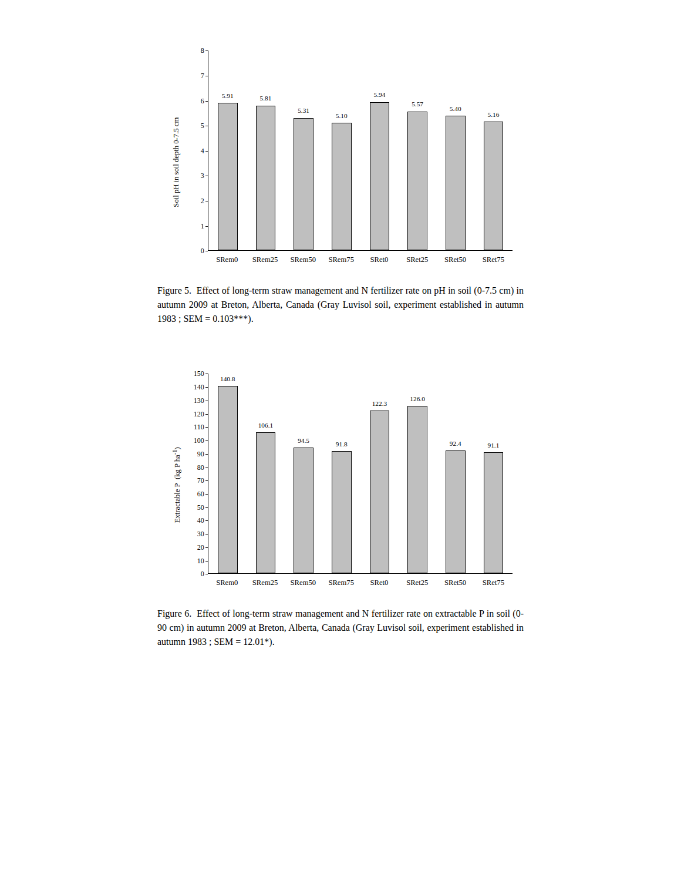Soil pH in soil depth 0-7.5 cm
8
7
6
5
4
3
2
1
0
5.91
5.81
5.31
5.10
5.94
5.57
5.40
5.16
SRem0
SRem25
SRem50
SRem75
SRet0
SRet25
SRet50
SRet75
Figure 5. Effect of long-term straw management and N fertilizer rate on pH in soil (0-7.5 cm) in autumn 2009 at Breton, Alberta, Canada (Gray Luvisol soil, experiment established in autumn 1983 ; SEM = 0.103***).
Extractable P (kg P ha-1)
150
140
130
120
110
100
90
80
70
60
50
40
30
20
10
0
140.8
106.1
94.5
91.8
122.3
126.0
92.4
91.1
SRem0
SRem25
SRem50
SRem75
SRet0
SRet25
SRet50
SRet75
Figure 6. Effect of long-term straw management and N fertilizer rate on extractable P in soil (0-90 cm) in autumn 2009 at Breton, Alberta, Canada (Gray Luvisol soil, experiment established in autumn 1983 ; SEM = 12.01*).